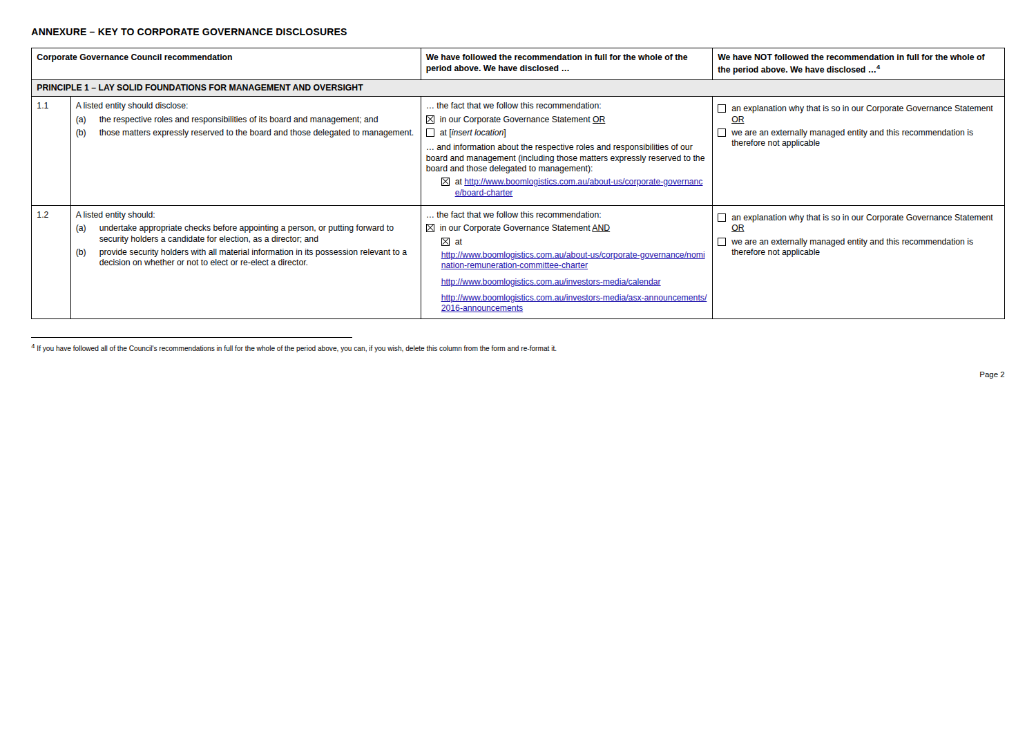ANNEXURE – KEY TO CORPORATE GOVERNANCE DISCLOSURES
| Corporate Governance Council recommendation | We have followed the recommendation in full for the whole of the period above. We have disclosed … | We have NOT followed the recommendation in full for the whole of the period above. We have disclosed … 4 |
| --- | --- | --- |
| PRINCIPLE 1 – LAY SOLID FOUNDATIONS FOR MANAGEMENT AND OVERSIGHT |
| 1.1 | A listed entity should disclose: (a) the respective roles and responsibilities of its board and management; and (b) those matters expressly reserved to the board and those delegated to management. | … the fact that we follow this recommendation: in our Corporate Governance Statement OR at [ insert location ] … and information about the respective roles and responsibilities of our board and management (including those matters expressly reserved to the board and those delegated to management): at http://www.boomlogistics.com.au/about-us/corporate-governance/board-charter | an explanation why that is so in our Corporate Governance Statement OR we are an externally managed entity and this recommendation is therefore not applicable |
| 1.2 | A listed entity should: (a) undertake appropriate checks before appointing a person, or putting forward to security holders a candidate for election, as a director; and (b) provide security holders with all material information in its possession relevant to a decision on whether or not to elect or re-elect a director. | … the fact that we follow this recommendation: in our Corporate Governance Statement AND at http://www.boomlogistics.com.au/about-us/corporate-governance/nomination-remuneration-committee-charter http://www.boomlogistics.com.au/investors-media/calendar http://www.boomlogistics.com.au/investors-media/asx-announcements/2016-announcements | an explanation why that is so in our Corporate Governance Statement OR we are an externally managed entity and this recommendation is therefore not applicable |
4 If you have followed all of the Council's recommendations in full for the whole of the period above, you can, if you wish, delete this column from the form and re-format it.
Page 2